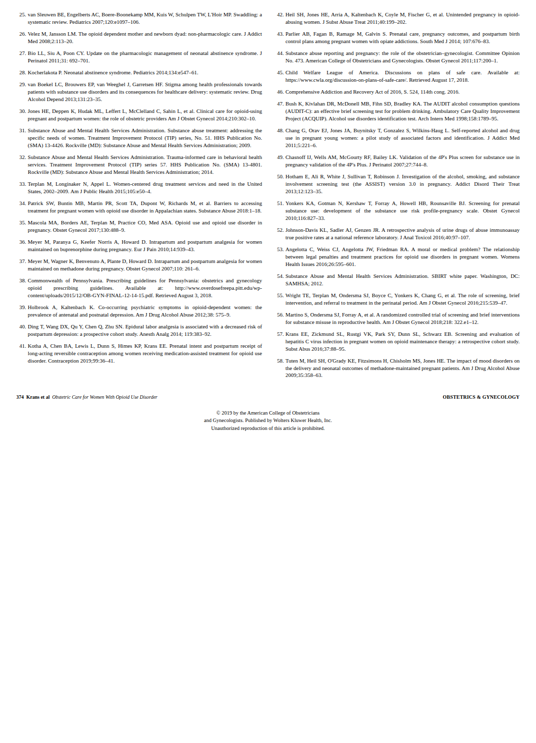van Sleuwen BE, Engelberts AC, Boere-Boonekamp MM, Kuis W, Schulpen TW, L'Hoir MP. Swaddling: a systematic review. Pediatrics 2007;120:e1097–106.
Velez M, Jansson LM. The opioid dependent mother and newborn dyad: non-pharmacologic care. J Addict Med 2008;2:113–20.
Bio LL, Siu A, Poon CY. Update on the pharmacologic management of neonatal abstinence syndrome. J Perinatol 2011;31: 692–701.
Kocherlakota P. Neonatal abstinence syndrome. Pediatrics 2014;134:e547–61.
van Boekel LC, Brouwers EP, van Weeghel J, Garretsen HF. Stigma among health professionals towards patients with substance use disorders and its consequences for healthcare delivery: systematic review. Drug Alcohol Depend 2013;131:23–35.
Jones HE, Deppen K, Hudak ML, Leffert L, McClelland C, Sahin L, et al. Clinical care for opioid-using pregnant and postpartum women: the role of obstetric providers Am J Obstet Gynecol 2014;210:302–10.
Substance Abuse and Mental Health Services Administration. Substance abuse treatment: addressing the specific needs of women. Treatment Improvement Protocol (TIP) series, No. 51. HHS Publication No. (SMA) 13-4426. Rockville (MD): Substance Abuse and Mental Health Services Administration; 2009.
Substance Abuse and Mental Health Services Administration. Trauma-informed care in behavioral health services. Treatment Improvement Protocol (TIP) series 57. HHS Publication No. (SMA) 13-4801. Rockville (MD): Substance Abuse and Mental Health Services Administration; 2014.
Terplan M, Longinaker N, Appel L. Women-centered drug treatment services and need in the United States, 2002–2009. Am J Public Health 2015;105:e50–4.
Patrick SW, Buntin MB, Martin PR, Scott TA, Dupont W, Richards M, et al. Barriers to accessing treatment for pregnant women with opioid use disorder in Appalachian states. Substance Abuse 2018:1–18.
Mascola MA, Borders AE, Terplan M, Practice CO, Med ASA. Opioid use and opioid use disorder in pregnancy. Obstet Gynecol 2017;130:488–9.
Meyer M, Paranya G, Keefer Norris A, Howard D. Intrapartum and postpartum analgesia for women maintained on buprenorphine during pregnancy. Eur J Pain 2010;14:939–43.
Meyer M, Wagner K, Benvenuto A, Plante D, Howard D. Intrapartum and postpartum analgesia for women maintained on methadone during pregnancy. Obstet Gynecol 2007;110: 261–6.
Commonwealth of Pennsylvania. Prescribing guidelines for Pennsylvania: obstetrics and gynecology opioid prescribing guidelines. Available at: http://www.overdosefreepa.pitt.edu/wp-content/uploads/2015/12/OB-GYN-FINAL-12-14-15.pdf. Retrieved August 3, 2018.
Holbrook A, Kaltenbach K. Co-occurring psychiatric symptoms in opioid-dependent women: the prevalence of antenatal and postnatal depression. Am J Drug Alcohol Abuse 2012;38: 575–9.
Ding T, Wang DX, Qu Y, Chen Q, Zhu SN. Epidural labor analgesia is associated with a decreased risk of postpartum depression: a prospective cohort study. Anesth Analg 2014; 119:383–92.
Kotha A, Chen BA, Lewis L, Dunn S, Himes KP, Krans EE. Prenatal intent and postpartum receipt of long-acting reversible contraception among women receiving medication-assisted treatment for opioid use disorder. Contraception 2019;99:36–41.
Heil SH, Jones HE, Arria A, Kaltenbach K, Coyle M, Fischer G, et al. Unintended pregnancy in opioid-abusing women. J Subst Abuse Treat 2011;40:199–202.
Parlier AB, Fagan B, Ramage M, Galvin S. Prenatal care, pregnancy outcomes, and postpartum birth control plans among pregnant women with opiate addictions. South Med J 2014; 107:676–83.
Substance abuse reporting and pregnancy: the role of the obstetrician–gynecologist. Committee Opinion No. 473. American College of Obstetricians and Gynecologists. Obstet Gynecol 2011;117:200–1.
Child Welfare League of America. Discussions on plans of safe care. Available at: https://www.cwla.org/discussion-on-plans-of-safe-care/. Retrieved August 17, 2018.
Comprehensive Addiction and Recovery Act of 2016, S. 524, 114th cong. 2016.
Bush K, Kivlahan DR, McDonell MB, Fihn SD, Bradley KA. The AUDIT alcohol consumption questions (AUDIT-C): an effective brief screening test for problem drinking. Ambulatory Care Quality Improvement Project (ACQUIP). Alcohol use disorders identification test. Arch Intern Med 1998;158:1789–95.
Chang G, Orav EJ, Jones JA, Buynitsky T, Gonzalez S, Wilkins-Haug L. Self-reported alcohol and drug use in pregnant young women: a pilot study of associated factors and identification. J Addict Med 2011;5:221–6.
Chasnoff IJ, Wells AM, McGourty RF, Bailey LK. Validation of the 4P's Plus screen for substance use in pregnancy validation of the 4P's Plus. J Perinatol 2007;27:744–8.
Hotham E, Ali R, White J, Sullivan T, Robinson J. Investigation of the alcohol, smoking, and substance involvement screening test (the ASSIST) version 3.0 in pregnancy. Addict Disord Their Treat 2013;12:123–35.
Yonkers KA, Gotman N, Kershaw T, Forray A, Howell HB, Rounsaville BJ. Screening for prenatal substance use: development of the substance use risk profile-pregnancy scale. Obstet Gynecol 2010;116:827–33.
Johnson-Davis KL, Sadler AJ, Genzen JR. A retrospective analysis of urine drugs of abuse immunoassay true positive rates at a national reference laboratory. J Anal Toxicol 2016;40:97–107.
Angelotta C, Weiss CJ, Angelotta JW, Friedman RA. A moral or medical problem? The relationship between legal penalties and treatment practices for opioid use disorders in pregnant women. Womens Health Issues 2016;26:595–601.
Substance Abuse and Mental Health Services Administration. SBIRT white paper. Washington, DC: SAMHSA; 2012.
Wright TE, Terplan M, Ondersma SJ, Boyce C, Yonkers K, Chang G, et al. The role of screening, brief intervention, and referral to treatment in the perinatal period. Am J Obstet Gynecol 2016;215:539–47.
Martino S, Ondersma SJ, Forray A, et al. A randomized controlled trial of screening and brief interventions for substance misuse in reproductive health. Am J Obstet Gynecol 2018;218: 322.e1–12.
Krans EE, Zickmund SL, Rustgi VK, Park SY, Dunn SL, Schwarz EB. Screening and evaluation of hepatitis C virus infection in pregnant women on opioid maintenance therapy: a retrospective cohort study. Subst Abus 2016;37:88–95.
Tuten M, Heil SH, O'Grady KE, Fitzsimons H, Chisholm MS, Jones HE. The impact of mood disorders on the delivery and neonatal outcomes of methadone-maintained pregnant patients. Am J Drug Alcohol Abuse 2009;35:358–63.
374 Krans et al Obstetric Care for Women With Opioid Use Disorder
OBSTETRICS & GYNECOLOGY
© 2019 by the American College of Obstetricians
and Gynecologists. Published by Wolters Kluwer Health, Inc.
Unauthorized reproduction of this article is prohibited.